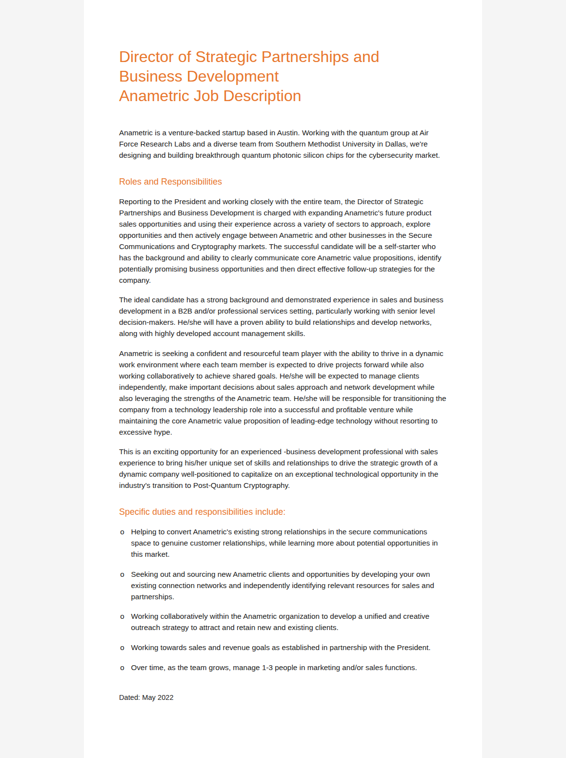Director of Strategic Partnerships and Business Development
Anametric Job Description
Anametric is a venture-backed startup based in Austin. Working with the quantum group at Air Force Research Labs and a diverse team from Southern Methodist University in Dallas, we're designing and building breakthrough quantum photonic silicon chips for the cybersecurity market.
Roles and Responsibilities
Reporting to the President and working closely with the entire team, the Director of Strategic Partnerships and Business Development is charged with expanding Anametric's future product sales opportunities and using their experience across a variety of sectors to approach, explore opportunities and then actively engage between Anametric and other businesses in the Secure Communications and Cryptography markets. The successful candidate will be a self-starter who has the background and ability to clearly communicate core Anametric value propositions, identify potentially promising business opportunities and then direct effective follow-up strategies for the company.
The ideal candidate has a strong background and demonstrated experience in sales and business development in a B2B and/or professional services setting, particularly working with senior level decision-makers. He/she will have a proven ability to build relationships and develop networks, along with highly developed account management skills.
Anametric is seeking a confident and resourceful team player with the ability to thrive in a dynamic work environment where each team member is expected to drive projects forward while also working collaboratively to achieve shared goals. He/she will be expected to manage clients independently, make important decisions about sales approach and network development while also leveraging the strengths of the Anametric team. He/she will be responsible for transitioning the company from a technology leadership role into a successful and profitable venture while maintaining the core Anametric value proposition of leading-edge technology without resorting to excessive hype.
This is an exciting opportunity for an experienced -business development professional with sales experience to bring his/her unique set of skills and relationships to drive the strategic growth of a dynamic company well-positioned to capitalize on an exceptional technological opportunity in the industry's transition to Post-Quantum Cryptography.
Specific duties and responsibilities include:
Helping to convert Anametric's existing strong relationships in the secure communications space to genuine customer relationships, while learning more about potential opportunities in this market.
Seeking out and sourcing new Anametric clients and opportunities by developing your own existing connection networks and independently identifying relevant resources for sales and partnerships.
Working collaboratively within the Anametric organization to develop a unified and creative outreach strategy to attract and retain new and existing clients.
Working towards sales and revenue goals as established in partnership with the President.
Over time, as the team grows, manage 1-3 people in marketing and/or sales functions.
Dated: May 2022